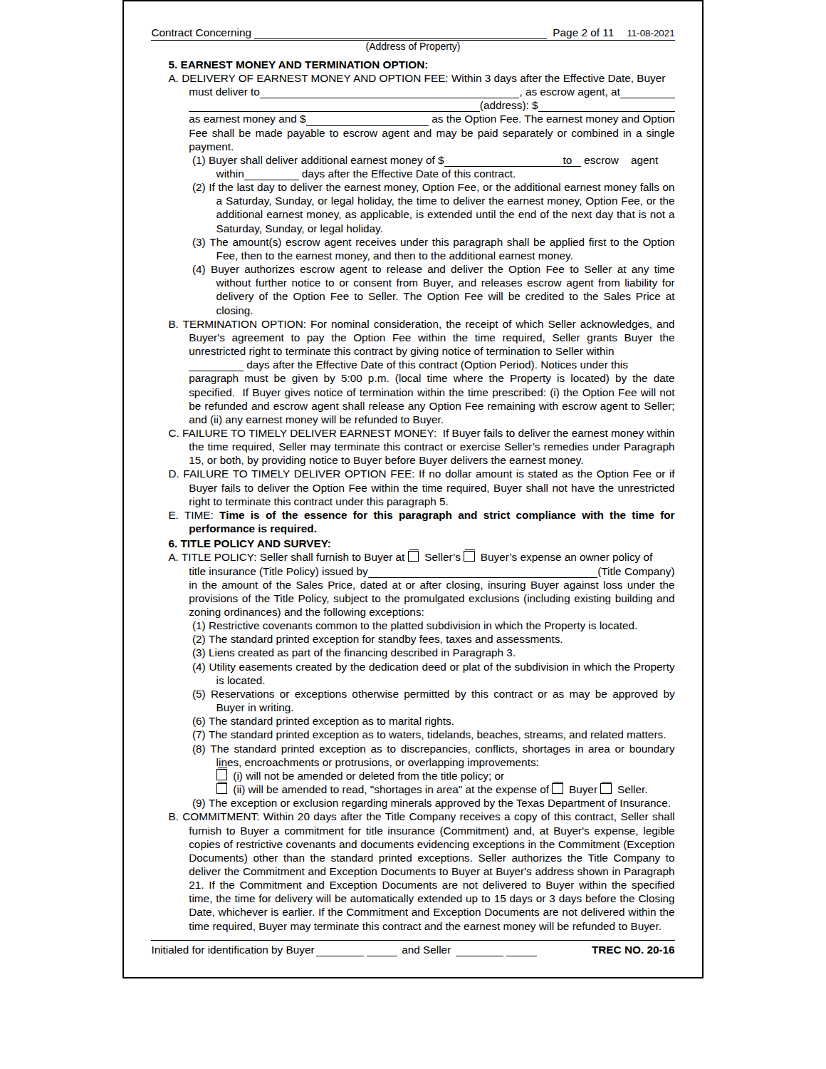Contract Concerning
Page 2 of 11 11-08-2021
(Address of Property)
5. EARNEST MONEY AND TERMINATION OPTION:
A. DELIVERY OF EARNEST MONEY AND OPTION FEE: Within 3 days after the Effective Date, Buyer
must deliver to , as escrow agent, at
(address): $
as earnest money and $ as the Option Fee. The earnest money and Option
Fee shall be made payable to escrow agent and may be paid separately or combined in a single payment.
(1) Buyer shall deliver additional earnest money of $ to escrow agent
within days after the Effective Date of this contract.
(2) If the last day to deliver the earnest money, Option Fee, or the additional earnest money falls on a Saturday, Sunday, or legal holiday, the time to deliver the earnest money, Option Fee, or the additional earnest money, as applicable, is extended until the end of the next day that is not a Saturday, Sunday, or legal holiday.
(3) The amount(s) escrow agent receives under this paragraph shall be applied first to the Option Fee, then to the earnest money, and then to the additional earnest money.
(4) Buyer authorizes escrow agent to release and deliver the Option Fee to Seller at any time without further notice to or consent from Buyer, and releases escrow agent from liability for delivery of the Option Fee to Seller. The Option Fee will be credited to the Sales Price at closing.
B. TERMINATION OPTION: For nominal consideration, the receipt of which Seller acknowledges, and Buyer's agreement to pay the Option Fee within the time required, Seller grants Buyer the unrestricted right to terminate this contract by giving notice of termination to Seller within
days after the Effective Date of this contract (Option Period). Notices under this
paragraph must be given by 5:00 p.m. (local time where the Property is located) by the date specified. If Buyer gives notice of termination within the time prescribed: (i) the Option Fee will not be refunded and escrow agent shall release any Option Fee remaining with escrow agent to Seller; and (ii) any earnest money will be refunded to Buyer.
C. FAILURE TO TIMELY DELIVER EARNEST MONEY: If Buyer fails to deliver the earnest money within the time required, Seller may terminate this contract or exercise Seller’s remedies under Paragraph 15, or both, by providing notice to Buyer before Buyer delivers the earnest money.
D. FAILURE TO TIMELY DELIVER OPTION FEE: If no dollar amount is stated as the Option Fee or if Buyer fails to deliver the Option Fee within the time required, Buyer shall not have the unrestricted right to terminate this contract under this paragraph 5.
E. TIME: Time is of the essence for this paragraph and strict compliance with the time for performance is required.
6. TITLE POLICY AND SURVEY:
A. TITLE POLICY: Seller shall furnish to Buyer at Seller’s Buyer’s expense an owner policy of
title insurance (Title Policy) issued by (Title Company)
in the amount of the Sales Price, dated at or after closing, insuring Buyer against loss under the provisions of the Title Policy, subject to the promulgated exclusions (including existing building and zoning ordinances) and the following exceptions:
(1) Restrictive covenants common to the platted subdivision in which the Property is located.
(2) The standard printed exception for standby fees, taxes and assessments.
(3) Liens created as part of the financing described in Paragraph 3.
(4) Utility easements created by the dedication deed or plat of the subdivision in which the Property is located.
(5) Reservations or exceptions otherwise permitted by this contract or as may be approved by Buyer in writing.
(6) The standard printed exception as to marital rights.
(7) The standard printed exception as to waters, tidelands, beaches, streams, and related matters.
(8) The standard printed exception as to discrepancies, conflicts, shortages in area or boundary lines, encroachments or protrusions, or overlapping improvements:
(i) will not be amended or deleted from the title policy; or
(ii) will be amended to read, "shortages in area" at the expense of Buyer Seller.
(9) The exception or exclusion regarding minerals approved by the Texas Department of Insurance.
B. COMMITMENT: Within 20 days after the Title Company receives a copy of this contract, Seller shall furnish to Buyer a commitment for title insurance (Commitment) and, at Buyer's expense, legible copies of restrictive covenants and documents evidencing exceptions in the Commitment (Exception Documents) other than the standard printed exceptions. Seller authorizes the Title Company to deliver the Commitment and Exception Documents to Buyer at Buyer's address shown in Paragraph 21. If the Commitment and Exception Documents are not delivered to Buyer within the specified time, the time for delivery will be automatically extended up to 15 days or 3 days before the Closing Date, whichever is earlier. If the Commitment and Exception Documents are not delivered within the time required, Buyer may terminate this contract and the earnest money will be refunded to Buyer.
Initialed for identification by Buyer and Seller
TREC NO. 20-16